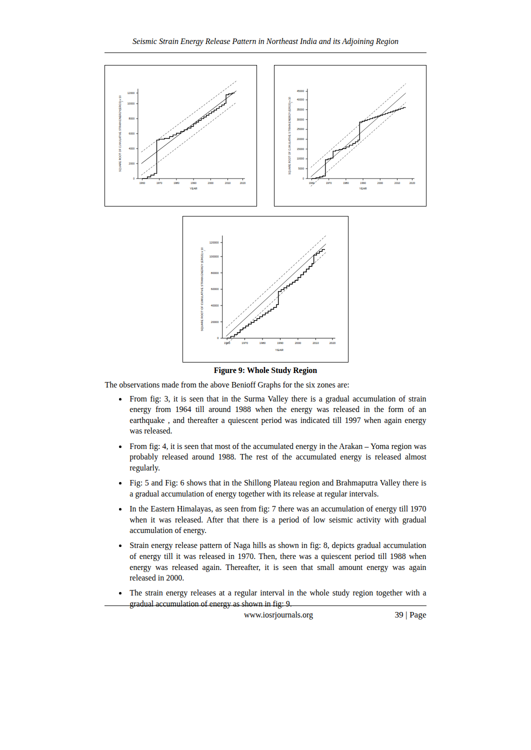Seismic Strain Energy Release Pattern in Northeast India and its Adjoining Region
0 2000 4000 6000 8000 10000 12000 1960 1970 1980 1990 2000 2010 2020 YEAR SQUARE ROOT OF CUMULATIVE STRAIN ENERGY(ERGS) x 10 7
0 5000 10000 15000 20000 25000 30000 35000 40000 45000 1960 1970 1980 1990 2000 2010 2020 YEAR SQUARE ROOT OF CUMULATIVE S TRAIN ENERGY (ERGS) x 10 7
0 20000 40000 60000 80000 100000 120000 1960 1970 1980 1990 2000 2010 2020 YEAR SQUARE ROOT OF CUMULATIVE STRAIN ENERGY (ERGS) x 10 7
Figure 9: Whole Study Region
The observations made from the above Benioff Graphs for the six zones are:
From fig: 3, it is seen that in the Surma Valley there is a gradual accumulation of strain energy from 1964 till around 1988 when the energy was released in the form of an earthquake , and thereafter a quiescent period was indicated till 1997 when again energy was released.
From fig: 4, it is seen that most of the accumulated energy in the Arakan – Yoma region was probably released around 1988. The rest of the accumulated energy is released almost regularly.
Fig: 5 and Fig: 6 shows that in the Shillong Plateau region and Brahmaputra Valley there is a gradual accumulation of energy together with its release at regular intervals.
In the Eastern Himalayas, as seen from fig: 7 there was an accumulation of energy till 1970 when it was released. After that there is a period of low seismic activity with gradual accumulation of energy.
Strain energy release pattern of Naga hills as shown in fig: 8, depicts gradual accumulation of energy till it was released in 1970. Then, there was a quiescent period till 1988 when energy was released again. Thereafter, it is seen that small amount energy was again released in 2000.
The strain energy releases at a regular interval in the whole study region together with a gradual accumulation of energy as shown in fig: 9.
www.iosrjournals.org
39 | Page